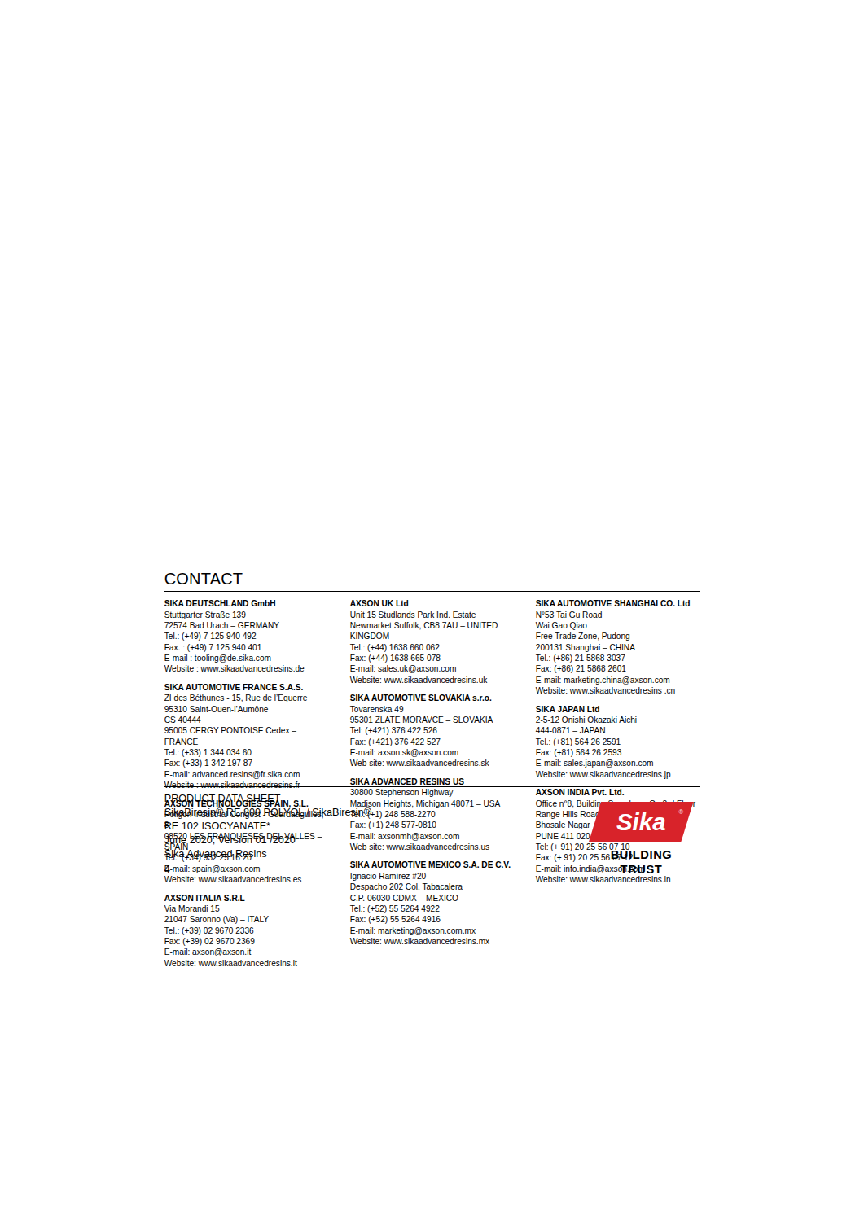CONTACT
SIKA DEUTSCHLAND GmbH
Stuttgarter Straße 139
72574 Bad Urach – GERMANY
Tel.: (+49) 7 125 940 492
Fax. : (+49) 7 125 940 401
E-mail : tooling@de.sika.com
Website : www.sikaadvancedresins.de
SIKA AUTOMOTIVE FRANCE S.A.S.
ZI des Béthunes - 15, Rue de l’Equerre
95310 Saint-Ouen-l’Aumône
CS 40444
95005 CERGY PONTOISE Cedex – FRANCE
Tel.: (+33) 1 344 034 60
Fax: (+33) 1 342 197 87
E-mail: advanced.resins@fr.sika.com
Website : www.sikaadvancedresins.fr
AXSON TECHNOLOGIES SPAIN, S.L.
Poligon Industrial Congost - Guardaagulles, 8
08520 LES FRANQUESES DEL VALLES – SPAIN
Tel.: (+34) 932 25 16 20
E-mail: spain@axson.com
Website: www.sikaadvancedresins.es
AXSON ITALIA S.R.L
Via Morandi 15
21047 Saronno (Va) – ITALY
Tel.: (+39) 02 9670 2336
Fax: (+39) 02 9670 2369
E-mail: axson@axson.it
Website: www.sikaadvancedresins.it
AXSON UK Ltd
Unit 15 Studlands Park Ind. Estate
Newmarket Suffolk, CB8 7AU – UNITED KINGDOM
Tel.: (+44) 1638 660 062
Fax: (+44) 1638 665 078
E-mail: sales.uk@axson.com
Website: www.sikaadvancedresins.uk
SIKA AUTOMOTIVE SLOVAKIA s.r.o.
Tovarenska 49
95301 ZLATE MORAVCE – SLOVAKIA
Tel: (+421) 376 422 526
Fax: (+421) 376 422 527
E-mail: axson.sk@axson.com
Web site: www.sikaadvancedresins.sk
SIKA ADVANCED RESINS US
30800 Stephenson Highway
Madison Heights, Michigan 48071 – USA
Tel.: (+1) 248 588-2270
Fax: (+1) 248 577-0810
E-mail: axsonmh@axson.com
Web site: www.sikaadvancedresins.us
SIKA AUTOMOTIVE MEXICO S.A. DE C.V.
Ignacio Ramírez #20
Despacho 202 Col. Tabacalera
C.P. 06030 CDMX – MEXICO
Tel.: (+52) 55 5264 4922
Fax: (+52) 55 5264 4916
E-mail: marketing@axson.com.mx
Website: www.sikaadvancedresins.mx
SIKA AUTOMOTIVE SHANGHAI CO. Ltd
N°53 Tai Gu Road
Wai Gao Qiao
Free Trade Zone, Pudong
200131 Shanghai – CHINA
Tel.: (+86) 21 5868 3037
Fax: (+86) 21 5868 2601
E-mail: marketing.china@axson.com
Website: www.sikaadvancedresins .cn
SIKA JAPAN Ltd
2-5-12 Onishi Okazaki Aichi
444-0871 – JAPAN
Tel.: (+81) 564 26 2591
Fax: (+81) 564 26 2593
E-mail: sales.japan@axson.com
Website: www.sikaadvancedresins.jp
AXSON INDIA Pvt. Ltd.
Office n°8, Building Symphony C - 3rd Floor
Range Hills Road
Bhosale Nagar
PUNE 411 020 – INDIA
Tel: (+ 91) 20 25 56 07 10
Fax: (+ 91) 20 25 56 07 12
E-mail: info.india@axson.com
Website: www.sikaadvancedresins.in
PRODUCT DATA SHEET
SikaBiresin® RE 800 POLYOL / SikaBiresin®
RE 102 ISOCYANATE*
June 2020, Version 01 /2020
Sika Advanced Resins
4
Sika ®
BUILDING TRUST